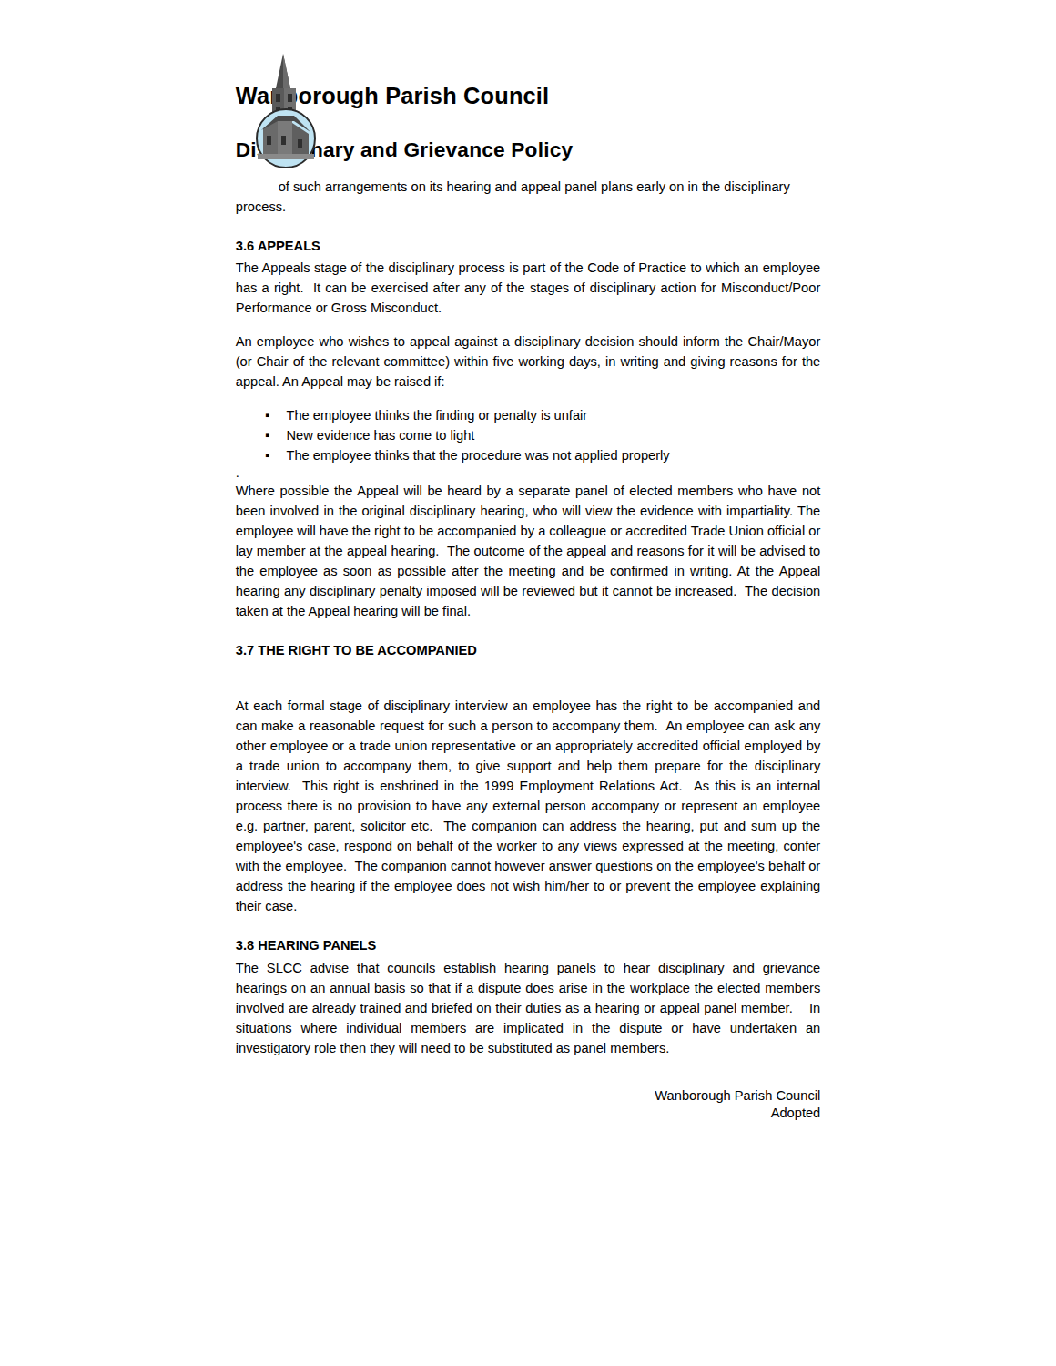Wanborough Parish Council
Disciplinary and Grievance Policy
of such arrangements on its hearing and appeal panel plans early on in the disciplinaryprocess.
3.6 APPEALS
The Appeals stage of the disciplinary process is part of the Code of Practice to which an employee has a right. It can be exercised after any of the stages of disciplinary action for Misconduct/Poor Performance or Gross Misconduct.
An employee who wishes to appeal against a disciplinary decision should inform the Chair/Mayor (or Chair of the relevant committee) within five working days, in writing and giving reasons for the appeal. An Appeal may be raised if:
The employee thinks the finding or penalty is unfair
New evidence has come to light
The employee thinks that the procedure was not applied properly
.
Where possible the Appeal will be heard by a separate panel of elected members who have not been involved in the original disciplinary hearing, who will view the evidence with impartiality. The employee will have the right to be accompanied by a colleague or accredited Trade Union official or lay member at the appeal hearing. The outcome of the appeal and reasons for it will be advised to the employee as soon as possible after the meeting and be confirmed in writing. At the Appeal hearing any disciplinary penalty imposed will be reviewed but it cannot be increased. The decision taken at the Appeal hearing will be final.
3.7 THE RIGHT TO BE ACCOMPANIED
At each formal stage of disciplinary interview an employee has the right to be accompanied and can make a reasonable request for such a person to accompany them. An employee can ask any other employee or a trade union representative or an appropriately accredited official employed by a trade union to accompany them, to give support and help them prepare for the disciplinary interview. This right is enshrined in the 1999 Employment Relations Act. As this is an internal process there is no provision to have any external person accompany or represent an employee e.g. partner, parent, solicitor etc. The companion can address the hearing, put and sum up the employee's case, respond on behalf of the worker to any views expressed at the meeting, confer with the employee. The companion cannot however answer questions on the employee's behalf or address the hearing if the employee does not wish him/her to or prevent the employee explaining their case.
3.8 HEARING PANELS
The SLCC advise that councils establish hearing panels to hear disciplinary and grievance hearings on an annual basis so that if a dispute does arise in the workplace the elected members involved are already trained and briefed on their duties as a hearing or appeal panel member. In situations where individual members are implicated in the dispute or have undertaken an investigatory role then they will need to be substituted as panel members.
Wanborough Parish Council
Adopted